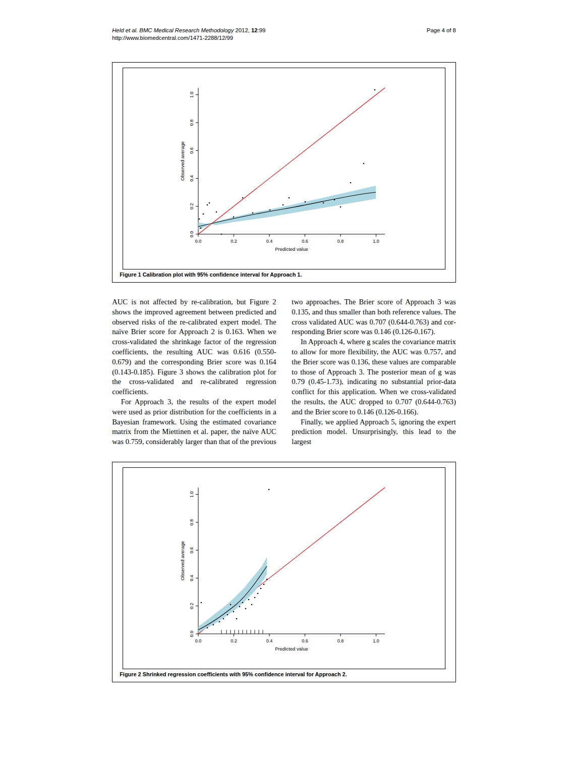Held et al. BMC Medical Research Methodology 2012, 12:99
http://www.biomedcentral.com/1471-2288/12/99
Page 4 of 8
0.0 0.2 0.4 0.6 0.8 1.0 Predicted value 0.0 0.2 0.4 0.6 0.8 1.0 Observed average
Figure 1 Calibration plot with 95% confidence interval for Approach 1.
AUC is not affected by re-calibration, but Figure 2 shows the improved agreement between predicted and observed risks of the re-calibrated expert model. The naïve Brier score for Approach 2 is 0.163. When we cross-validated the shrinkage factor of the regression coefficients, the resulting AUC was 0.616 (0.550-0.679) and the corresponding Brier score was 0.164 (0.143-0.185). Figure 3 shows the calibration plot for the cross-validated and re-calibrated regression coefficients.
For Approach 3, the results of the expert model were used as prior distribution for the coefficients in a Bayesian framework. Using the estimated covariance matrix from the Miettinen et al. paper, the naïve AUC was 0.759, considerably larger than that of the previous two approaches. The Brier score of Approach 3 was 0.135, and thus smaller than both reference values. The cross validated AUC was 0.707 (0.644-0.763) and corresponding Brier score was 0.146 (0.126-0.167).
In Approach 4, where g scales the covariance matrix to allow for more flexibility, the AUC was 0.757, and the Brier score was 0.136, these values are comparable to those of Approach 3. The posterior mean of g was 0.79 (0.45-1.73), indicating no substantial prior-data conflict for this application. When we cross-validated the results, the AUC dropped to 0.707 (0.644-0.763) and the Brier score to 0.146 (0.126-0.166).
Finally, we applied Approach 5, ignoring the expert prediction model. Unsurprisingly, this lead to the largest
0.0 0.2 0.4 0.6 0.8 1.0 Predicted value 0.0 0.2 0.4 0.6 0.8 1.0 Observed average
Figure 2 Shrinked regression coefficients with 95% confidence interval for Approach 2.